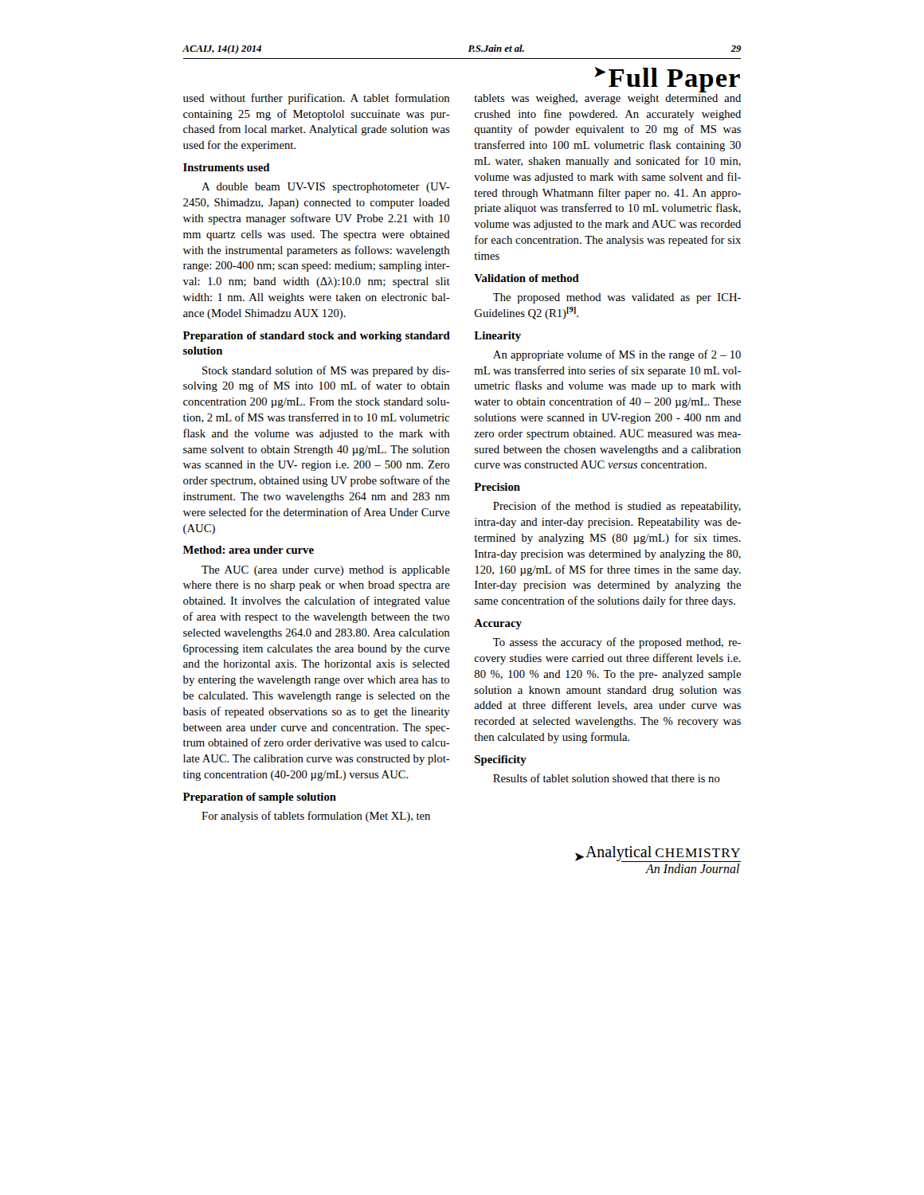ACAIJ, 14(1) 2014
P.S.Jain et al.
29
➤ Full Paper
used without further purification. A tablet formulation containing 25 mg of Metoptolol succuinate was purchased from local market. Analytical grade solution was used for the experiment.
Instruments used
A double beam UV-VIS spectrophotometer (UV-2450, Shimadzu, Japan) connected to computer loaded with spectra manager software UV Probe 2.21 with 10 mm quartz cells was used. The spectra were obtained with the instrumental parameters as follows: wavelength range: 200-400 nm; scan speed: medium; sampling interval: 1.0 nm; band width (Δλ):10.0 nm; spectral slit width: 1 nm. All weights were taken on electronic balance (Model Shimadzu AUX 120).
Preparation of standard stock and working standard solution
Stock standard solution of MS was prepared by dissolving 20 mg of MS into 100 mL of water to obtain concentration 200 µg/mL. From the stock standard solution, 2 mL of MS was transferred in to 10 mL volumetric flask and the volume was adjusted to the mark with same solvent to obtain Strength 40 µg/mL. The solution was scanned in the UV- region i.e. 200 – 500 nm. Zero order spectrum, obtained using UV probe software of the instrument. The two wavelengths 264 nm and 283 nm were selected for the determination of Area Under Curve (AUC)
Method: area under curve
The AUC (area under curve) method is applicable where there is no sharp peak or when broad spectra are obtained. It involves the calculation of integrated value of area with respect to the wavelength between the two selected wavelengths 264.0 and 283.80. Area calculation 6processing item calculates the area bound by the curve and the horizontal axis. The horizontal axis is selected by entering the wavelength range over which area has to be calculated. This wavelength range is selected on the basis of repeated observations so as to get the linearity between area under curve and concentration. The spectrum obtained of zero order derivative was used to calculate AUC. The calibration curve was constructed by plotting concentration (40-200 µg/mL) versus AUC.
Preparation of sample solution
For analysis of tablets formulation (Met XL), ten
tablets was weighed, average weight determined and crushed into fine powdered. An accurately weighed quantity of powder equivalent to 20 mg of MS was transferred into 100 mL volumetric flask containing 30 mL water, shaken manually and sonicated for 10 min, volume was adjusted to mark with same solvent and filtered through Whatmann filter paper no. 41. An appropriate aliquot was transferred to 10 mL volumetric flask, volume was adjusted to the mark and AUC was recorded for each concentration. The analysis was repeated for six times
Validation of method
The proposed method was validated as per ICH-Guidelines Q2 (R1)[9].
Linearity
An appropriate volume of MS in the range of 2 – 10 mL was transferred into series of six separate 10 mL volumetric flasks and volume was made up to mark with water to obtain concentration of 40 – 200 µg/mL. These solutions were scanned in UV-region 200 - 400 nm and zero order spectrum obtained. AUC measured was measured between the chosen wavelengths and a calibration curve was constructed AUC versus concentration.
Precision
Precision of the method is studied as repeatability, intra-day and inter-day precision. Repeatability was determined by analyzing MS (80 µg/mL) for six times. Intra-day precision was determined by analyzing the 80, 120, 160 µg/mL of MS for three times in the same day. Inter-day precision was determined by analyzing the same concentration of the solutions daily for three days.
Accuracy
To assess the accuracy of the proposed method, recovery studies were carried out three different levels i.e. 80 %, 100 % and 120 %. To the pre- analyzed sample solution a known amount standard drug solution was added at three different levels, area under curve was recorded at selected wavelengths. The % recovery was then calculated by using formula.
Specificity
Results of tablet solution showed that there is no
➤ Analytical CHEMISTRY
An Indian Journal